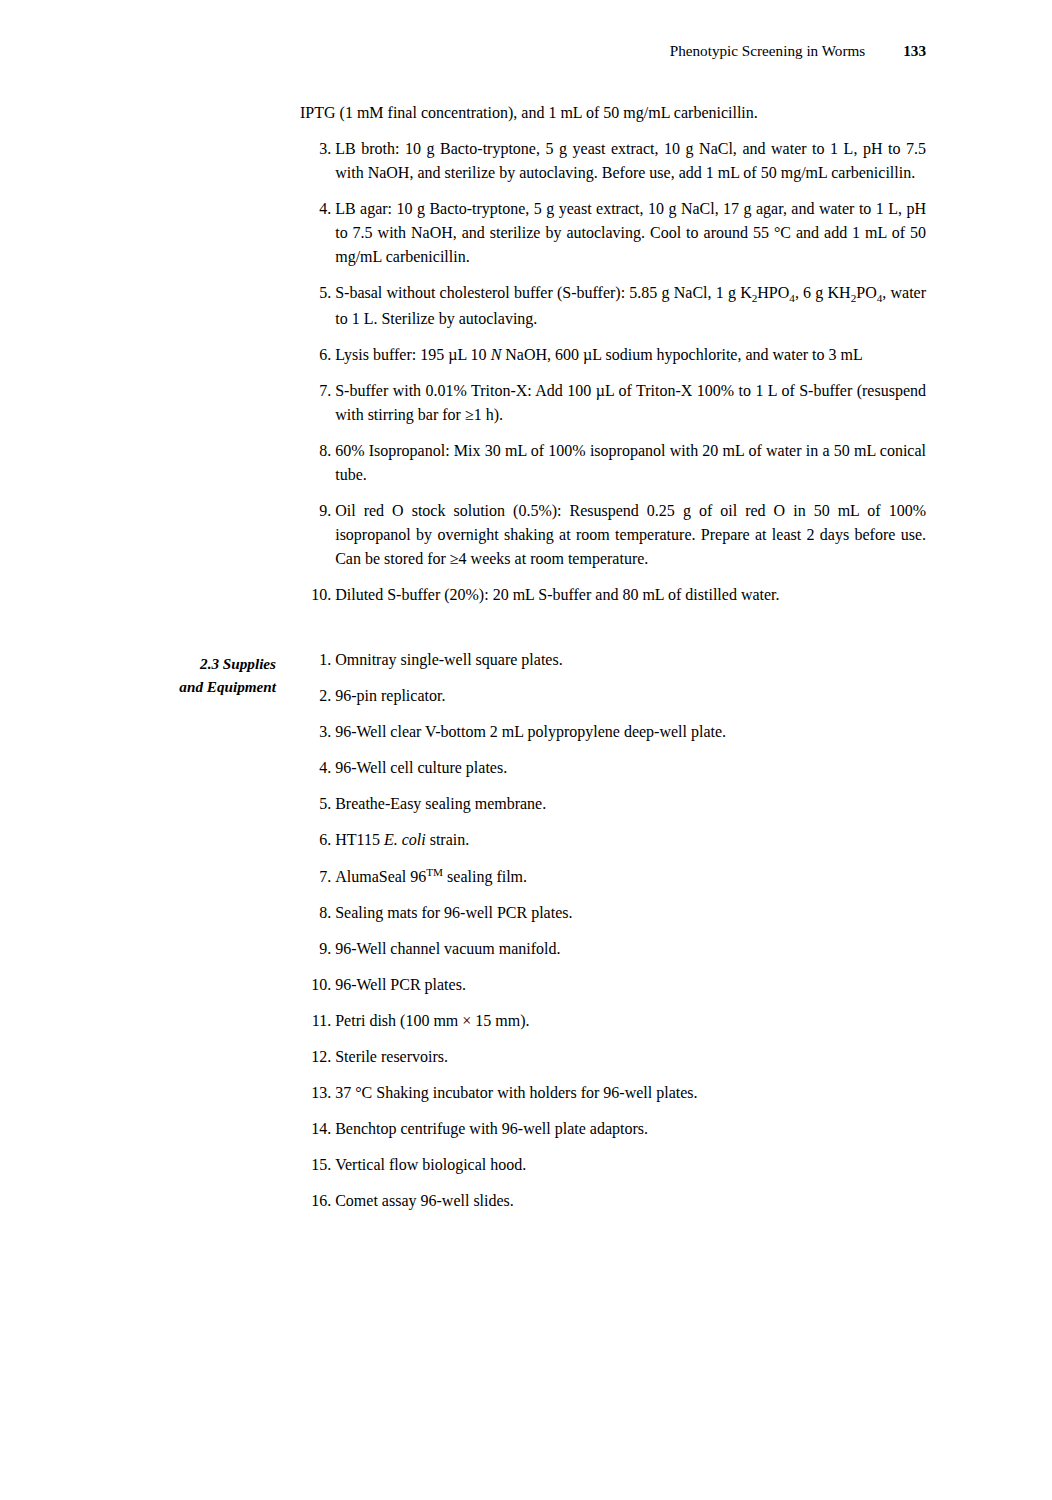Phenotypic Screening in Worms 133
IPTG (1 mM final concentration), and 1 mL of 50 mg/mL carbenicillin.
LB broth: 10 g Bacto-tryptone, 5 g yeast extract, 10 g NaCl, and water to 1 L, pH to 7.5 with NaOH, and sterilize by autoclaving. Before use, add 1 mL of 50 mg/mL carbenicillin.
LB agar: 10 g Bacto-tryptone, 5 g yeast extract, 10 g NaCl, 17 g agar, and water to 1 L, pH to 7.5 with NaOH, and sterilize by autoclaving. Cool to around 55 °C and add 1 mL of 50 mg/mL carbenicillin.
S-basal without cholesterol buffer (S-buffer): 5.85 g NaCl, 1 g K2HPO4, 6 g KH2PO4, water to 1 L. Sterilize by autoclaving.
Lysis buffer: 195 µL 10 N NaOH, 600 µL sodium hypochlorite, and water to 3 mL
S-buffer with 0.01% Triton-X: Add 100 µL of Triton-X 100% to 1 L of S-buffer (resuspend with stirring bar for ≥1 h).
60% Isopropanol: Mix 30 mL of 100% isopropanol with 20 mL of water in a 50 mL conical tube.
Oil red O stock solution (0.5%): Resuspend 0.25 g of oil red O in 50 mL of 100% isopropanol by overnight shaking at room temperature. Prepare at least 2 days before use. Can be stored for ≥4 weeks at room temperature.
Diluted S-buffer (20%): 20 mL S-buffer and 80 mL of distilled water.
2.3 Supplies
and Equipment
Omnitray single-well square plates.
96-pin replicator.
96-Well clear V-bottom 2 mL polypropylene deep-well plate.
96-Well cell culture plates.
Breathe-Easy sealing membrane.
HT115 E. coli strain.
AlumaSeal 96TM sealing film.
Sealing mats for 96-well PCR plates.
96-Well channel vacuum manifold.
96-Well PCR plates.
Petri dish (100 mm × 15 mm).
Sterile reservoirs.
37 °C Shaking incubator with holders for 96-well plates.
Benchtop centrifuge with 96-well plate adaptors.
Vertical flow biological hood.
Comet assay 96-well slides.